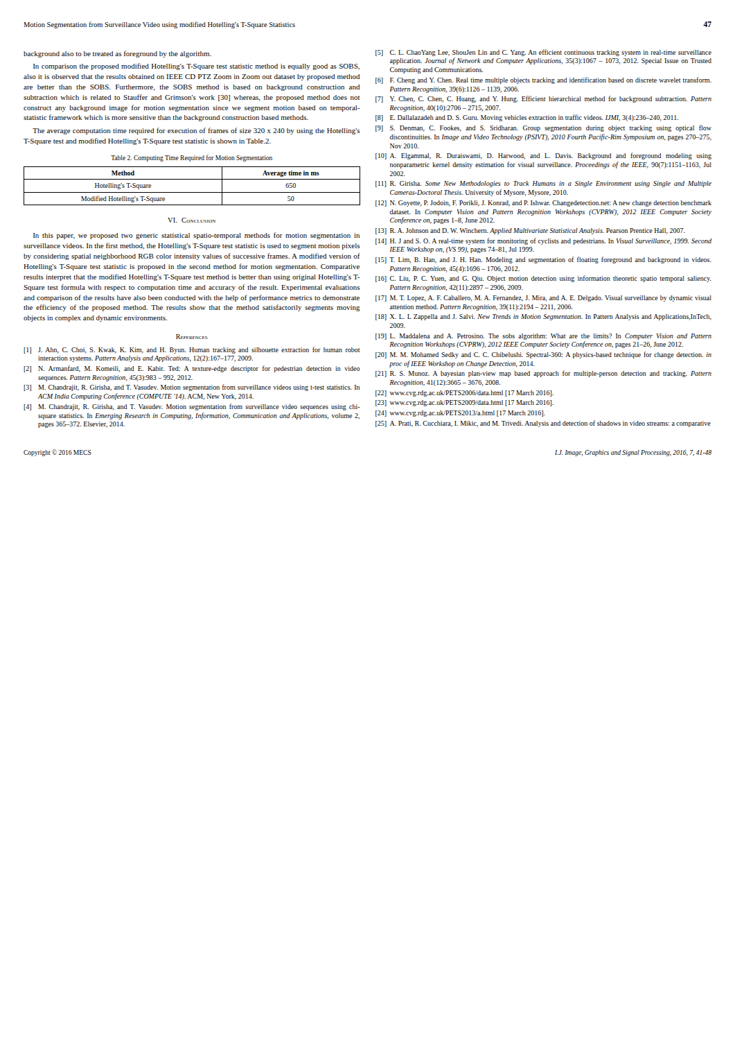Motion Segmentation from Surveillance Video using modified Hotelling's T-Square Statistics
47
background also to be treated as foreground by the algorithm.
In comparison the proposed modified Hotelling's T-Square test statistic method is equally good as SOBS, also it is observed that the results obtained on IEEE CD PTZ Zoom in Zoom out dataset by proposed method are better than the SOBS. Furthermore, the SOBS method is based on background construction and subtraction which is related to Stauffer and Grimson's work [30] whereas, the proposed method does not construct any background image for motion segmentation since we segment motion based on temporal-statistic framework which is more sensitive than the background construction based methods.
The average computation time required for execution of frames of size 320 x 240 by using the Hotelling's T-Square test and modified Hotelling's T-Square test statistic is shown in Table.2.
Table 2. Computing Time Required for Motion Segmentation
| Method | Average time in ms |
| --- | --- |
| Hotelling's T-Square | 650 |
| Modified Hotelling's T-Square | 50 |
VI. Conclusion
In this paper, we proposed two generic statistical spatio-temporal methods for motion segmentation in surveillance videos. In the first method, the Hotelling's T-Square test statistic is used to segment motion pixels by considering spatial neighborhood RGB color intensity values of successive frames. A modified version of Hotelling's T-Square test statistic is proposed in the second method for motion segmentation. Comparative results interpret that the modified Hotelling's T-Square test method is better than using original Hotelling's T-Square test formula with respect to computation time and accuracy of the result. Experimental evaluations and comparison of the results have also been conducted with the help of performance metrics to demonstrate the efficiency of the proposed method. The results show that the method satisfactorily segments moving objects in complex and dynamic environments.
References
[1] J. Ahn, C. Choi, S. Kwak, K. Kim, and H. Byun. Human tracking and silhouette extraction for human robot interaction systems. Pattern Analysis and Applications, 12(2):167–177, 2009.
[2] N. Armanfard, M. Komeili, and E. Kabir. Ted: A texture-edge descriptor for pedestrian detection in video sequences. Pattern Recognition, 45(3):983 – 992, 2012.
[3] M. Chandrajit, R. Girisha, and T. Vasudev. Motion segmentation from surveillance videos using t-test statistics. In ACM India Computing Conference (COMPUTE '14). ACM, New York, 2014.
[4] M. Chandrajit, R. Girisha, and T. Vasudev. Motion segmentation from surveillance video sequences using chi-square statistics. In Emerging Research in Computing, Information, Communication and Applications, volume 2, pages 365–372. Elsevier, 2014.
[5] C. L. ChaoYang Lee, ShouJen Lin and C. Yang. An efficient continuous tracking system in real-time surveillance application. Journal of Network and Computer Applications, 35(3):1067 – 1073, 2012. Special Issue on Trusted Computing and Communications.
[6] F. Cheng and Y. Chen. Real time multiple objects tracking and identification based on discrete wavelet transform. Pattern Recognition, 39(6):1126 – 1139, 2006.
[7] Y. Chen, C. Chen, C. Huang, and Y. Hung. Efficient hierarchical method for background subtraction. Pattern Recognition, 40(10):2706 – 2715, 2007.
[8] E. Dallalazadeh and D. S. Guru. Moving vehicles extraction in traffic videos. IJMI, 3(4):236–240, 2011.
[9] S. Denman, C. Fookes, and S. Sridharan. Group segmentation during object tracking using optical flow discontinuities. In Image and Video Technology (PSIVT), 2010 Fourth Pacific-Rim Symposium on, pages 270–275, Nov 2010.
[10] A. Elgammal, R. Duraiswami, D. Harwood, and L. Davis. Background and foreground modeling using nonparametric kernel density estimation for visual surveillance. Proceedings of the IEEE, 90(7):1151–1163, Jul 2002.
[11] R. Girisha. Some New Methodologies to Track Humans in a Single Environment using Single and Multiple Cameras-Doctoral Thesis. University of Mysore, Mysore, 2010.
[12] N. Goyette, P. Jodoin, F. Porikli, J. Konrad, and P. Ishwar. Changedetection.net: A new change detection benchmark dataset. In Computer Vision and Pattern Recognition Workshops (CVPRW), 2012 IEEE Computer Society Conference on, pages 1–8, June 2012.
[13] R. A. Johnson and D. W. Winchern. Applied Multivariate Statistical Analysis. Pearson Prentice Hall, 2007.
[14] H. J and S. O. A real-time system for monitoring of cyclists and pedestrians. In Visual Surveillance, 1999. Second IEEE Workshop on, (VS 99), pages 74–81, Jul 1999.
[15] T. Lim, B. Han, and J. H. Han. Modeling and segmentation of floating foreground and background in videos. Pattern Recognition, 45(4):1696 – 1706, 2012.
[16] C. Liu, P. C. Yuen, and G. Qiu. Object motion detection using information theoretic spatio temporal saliency. Pattern Recognition, 42(11):2897 – 2906, 2009.
[17] M. T. Lopez, A. F. Caballero, M. A. Fernandez, J. Mira, and A. E. Delgado. Visual surveillance by dynamic visual attention method. Pattern Recognition, 39(11):2194 – 2211, 2006.
[18] X. L. L Zappella and J. Salvi. New Trends in Motion Segmentation. In Pattern Analysis and Applications,InTech, 2009.
[19] L. Maddalena and A. Petrosino. The sobs algorithm: What are the limits? In Computer Vision and Pattern Recognition Workshops (CVPRW), 2012 IEEE Computer Society Conference on, pages 21–26, June 2012.
[20] M. M. Mohamed Sedky and C. C. Chibelushi. Spectral-360: A physics-based technique for change detection. in proc of IEEE Workshop on Change Detection, 2014.
[21] R. S. Munoz. A bayesian plan-view map based approach for multiple-person detection and tracking. Pattern Recognition, 41(12):3665 – 3676, 2008.
[22] www.cvg.rdg.ac.uk/PETS2006/data.html [17 March 2016].
[23] www.cvg.rdg.ac.uk/PETS2009/data.html [17 March 2016].
[24] www.cvg.rdg.ac.uk/PETS2013/a.html [17 March 2016].
[25] A. Prati, R. Cucchiara, I. Mikic, and M. Trivedi. Analysis and detection of shadows in video streams: a comparative
Copyright © 2016 MECS
I.J. Image, Graphics and Signal Processing, 2016, 7, 41-48